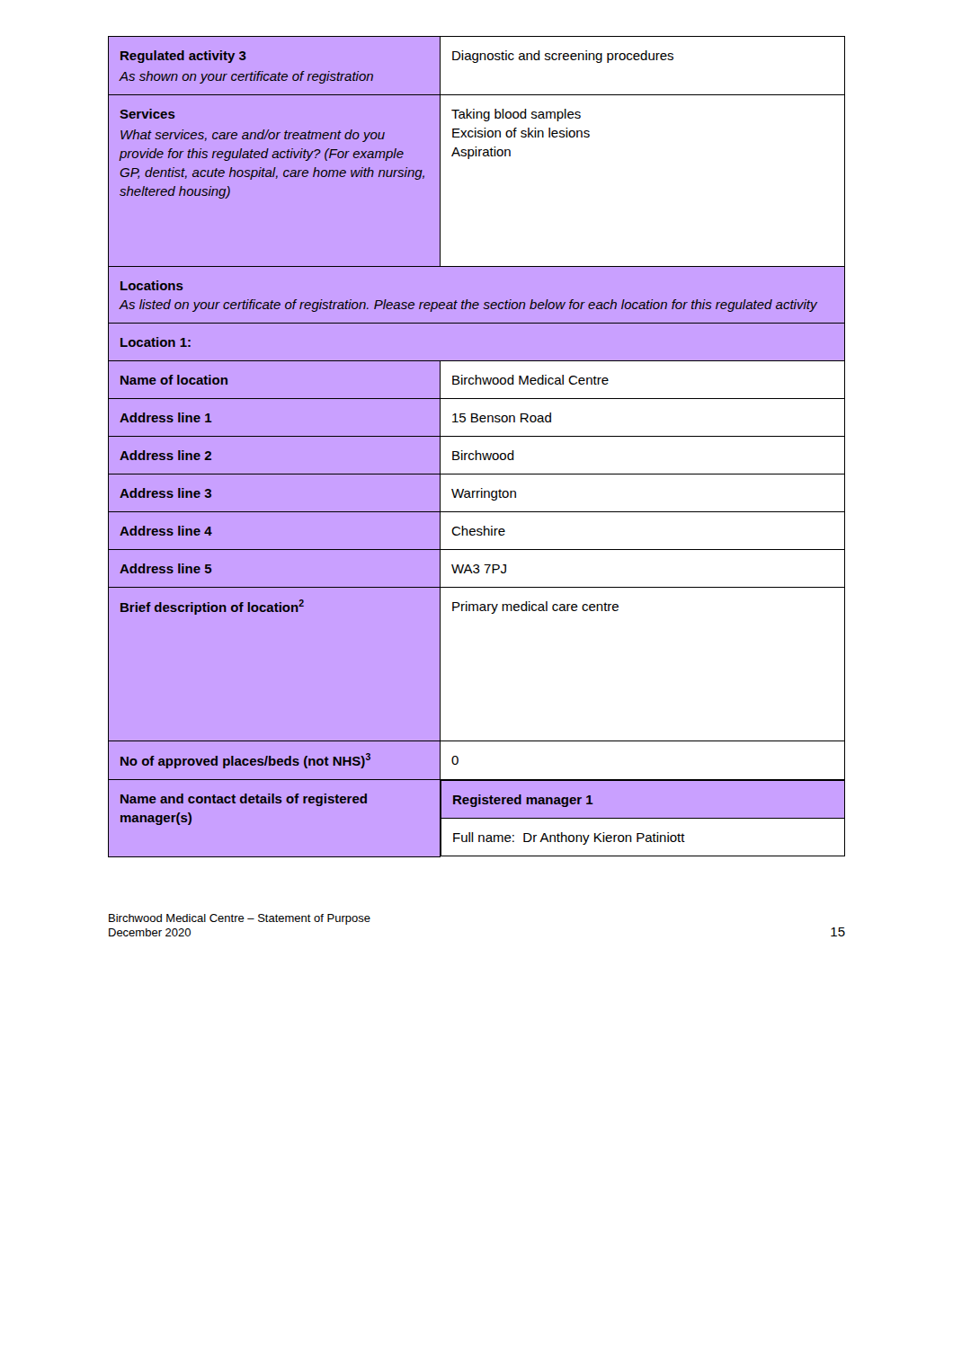| Regulated activity 3 As shown on your certificate of registration | Diagnostic and screening procedures |
| Services What services, care and/or treatment do you provide for this regulated activity? (For example GP, dentist, acute hospital, care home with nursing, sheltered housing) | Taking blood samples Excision of skin lesions Aspiration |
| Locations As listed on your certificate of registration. Please repeat the section below for each location for this regulated activity |
| Location 1: |
| Name of location | Birchwood Medical Centre |
| Address line 1 | 15 Benson Road |
| Address line 2 | Birchwood |
| Address line 3 | Warrington |
| Address line 4 | Cheshire |
| Address line 5 | WA3 7PJ |
| Brief description of location 2 | Primary medical care centre |
| No of approved places/beds (not NHS) 3 | 0 |
| Name and contact details of registered manager(s) | / Registered manager 1 / / Full name: Dr Anthony Kieron Patiniott / |
Birchwood Medical Centre – Statement of Purpose
December 2020
15